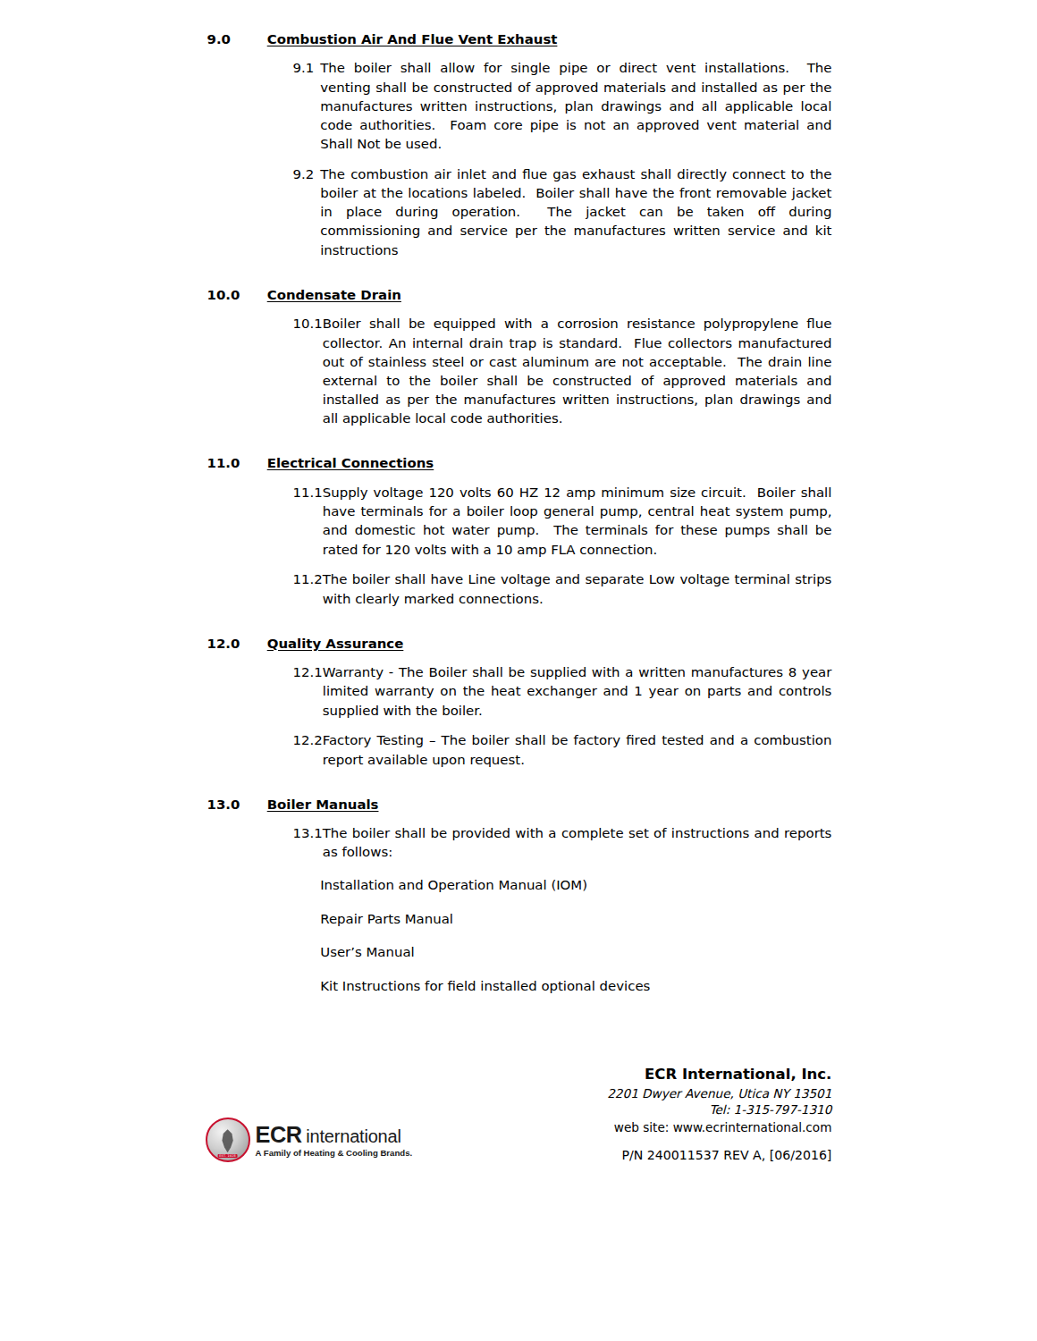9.0
Combustion Air And Flue Vent Exhaust
9.1
The boiler shall allow for single pipe or direct vent installations. The venting shall be constructed of approved materials and installed as per the manufactures written instructions, plan drawings and all applicable local code authorities. Foam core pipe is not an approved vent material and Shall Not be used.
9.2
The combustion air inlet and flue gas exhaust shall directly connect to the boiler at the locations labeled. Boiler shall have the front removable jacket in place during operation. The jacket can be taken off during commissioning and service per the manufactures written service and kit instructions
10.0
Condensate Drain
10.1
Boiler shall be equipped with a corrosion resistance polypropylene flue collector. An internal drain trap is standard. Flue collectors manufactured out of stainless steel or cast aluminum are not acceptable. The drain line external to the boiler shall be constructed of approved materials and installed as per the manufactures written instructions, plan drawings and all applicable local code authorities.
11.0
Electrical Connections
11.1
Supply voltage 120 volts 60 HZ 12 amp minimum size circuit. Boiler shall have terminals for a boiler loop general pump, central heat system pump, and domestic hot water pump. The terminals for these pumps shall be rated for 120 volts with a 10 amp FLA connection.
11.2
The boiler shall have Line voltage and separate Low voltage terminal strips with clearly marked connections.
12.0
Quality Assurance
12.1
Warranty - The Boiler shall be supplied with a written manufactures 8 year limited warranty on the heat exchanger and 1 year on parts and controls supplied with the boiler.
12.2
Factory Testing – The boiler shall be factory fired tested and a combustion report available upon request.
13.0
Boiler Manuals
13.1
The boiler shall be provided with a complete set of instructions and reports as follows:
Installation and Operation Manual (IOM)
Repair Parts Manual
User’s Manual
Kit Instructions for field installed optional devices
EST. 1928
ECR international
A Family of Heating & Cooling Brands.
ECR International, Inc.
2201 Dwyer Avenue, Utica NY 13501
Tel: 1-315-797-1310
web site: www.ecrinternational.com
P/N 240011537 REV A, [06/2016]